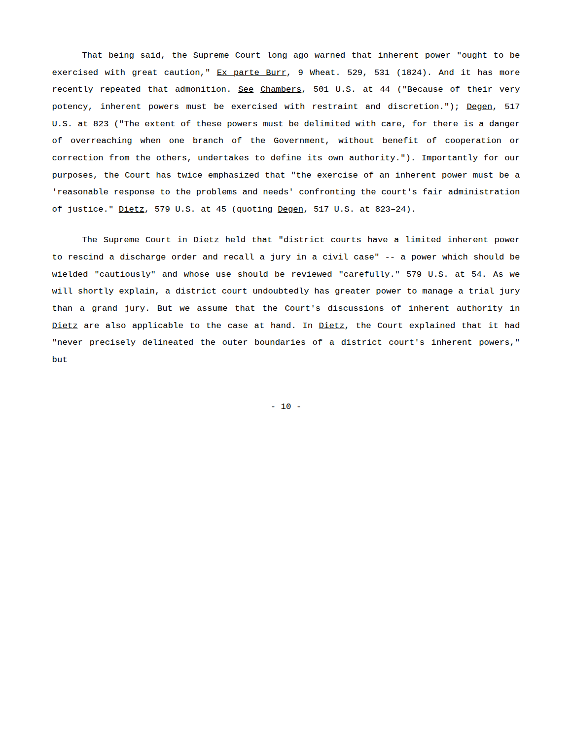That being said, the Supreme Court long ago warned that inherent power "ought to be exercised with great caution," Ex parte Burr, 9 Wheat. 529, 531 (1824). And it has more recently repeated that admonition. See Chambers, 501 U.S. at 44 ("Because of their very potency, inherent powers must be exercised with restraint and discretion."); Degen, 517 U.S. at 823 ("The extent of these powers must be delimited with care, for there is a danger of overreaching when one branch of the Government, without benefit of cooperation or correction from the others, undertakes to define its own authority."). Importantly for our purposes, the Court has twice emphasized that "the exercise of an inherent power must be a 'reasonable response to the problems and needs' confronting the court's fair administration of justice." Dietz, 579 U.S. at 45 (quoting Degen, 517 U.S. at 823–24).
The Supreme Court in Dietz held that "district courts have a limited inherent power to rescind a discharge order and recall a jury in a civil case" -- a power which should be wielded "cautiously" and whose use should be reviewed "carefully." 579 U.S. at 54. As we will shortly explain, a district court undoubtedly has greater power to manage a trial jury than a grand jury. But we assume that the Court's discussions of inherent authority in Dietz are also applicable to the case at hand. In Dietz, the Court explained that it had "never precisely delineated the outer boundaries of a district court's inherent powers," but
- 10 -